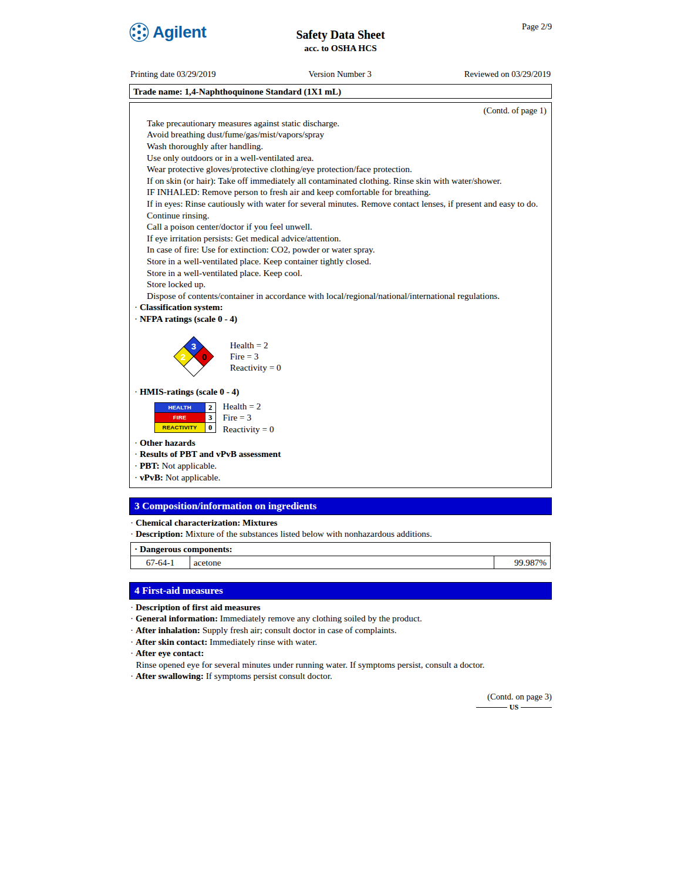Page 2/9
Agilent
Safety Data Sheet
acc. to OSHA HCS
Printing date 03/29/2019 Version Number 3 Reviewed on 03/29/2019
Trade name: 1,4-Naphthoquinone Standard (1X1 mL)
(Contd. of page 1)
Take precautionary measures against static discharge.
Avoid breathing dust/fume/gas/mist/vapors/spray
Wash thoroughly after handling.
Use only outdoors or in a well-ventilated area.
Wear protective gloves/protective clothing/eye protection/face protection.
If on skin (or hair): Take off immediately all contaminated clothing. Rinse skin with water/shower.
IF INHALED: Remove person to fresh air and keep comfortable for breathing.
If in eyes: Rinse cautiously with water for several minutes. Remove contact lenses, if present and easy to do.
Continue rinsing.
Call a poison center/doctor if you feel unwell.
If eye irritation persists: Get medical advice/attention.
In case of fire: Use for extinction: CO2, powder or water spray.
Store in a well-ventilated place. Keep container tightly closed.
Store in a well-ventilated place. Keep cool.
Store locked up.
Dispose of contents/container in accordance with local/regional/national/international regulations.
· Classification system:
· NFPA ratings (scale 0 - 4)
2 3 0
Health = 2
Fire = 3
Reactivity = 0
· HMIS-ratings (scale 0 - 4)
| HEALTH | 2 |
| FIRE | 3 |
| REACTIVITY | 0 |
Health = 2
Fire = 3
Reactivity = 0
· Other hazards
· Results of PBT and vPvB assessment
· PBT: Not applicable.
· vPvB: Not applicable.
3 Composition/information on ingredients
· Chemical characterization: Mixtures
· Description: Mixture of the substances listed below with nonhazardous additions.
· Dangerous components:
| 67-64-1 | acetone | 99.987% |
4 First-aid measures
· Description of first aid measures
· General information: Immediately remove any clothing soiled by the product.
· After inhalation: Supply fresh air; consult doctor in case of complaints.
· After skin contact: Immediately rinse with water.
· After eye contact:
Rinse opened eye for several minutes under running water. If symptoms persist, consult a doctor.
· After swallowing: If symptoms persist consult doctor.
(Contd. on page 3)
US